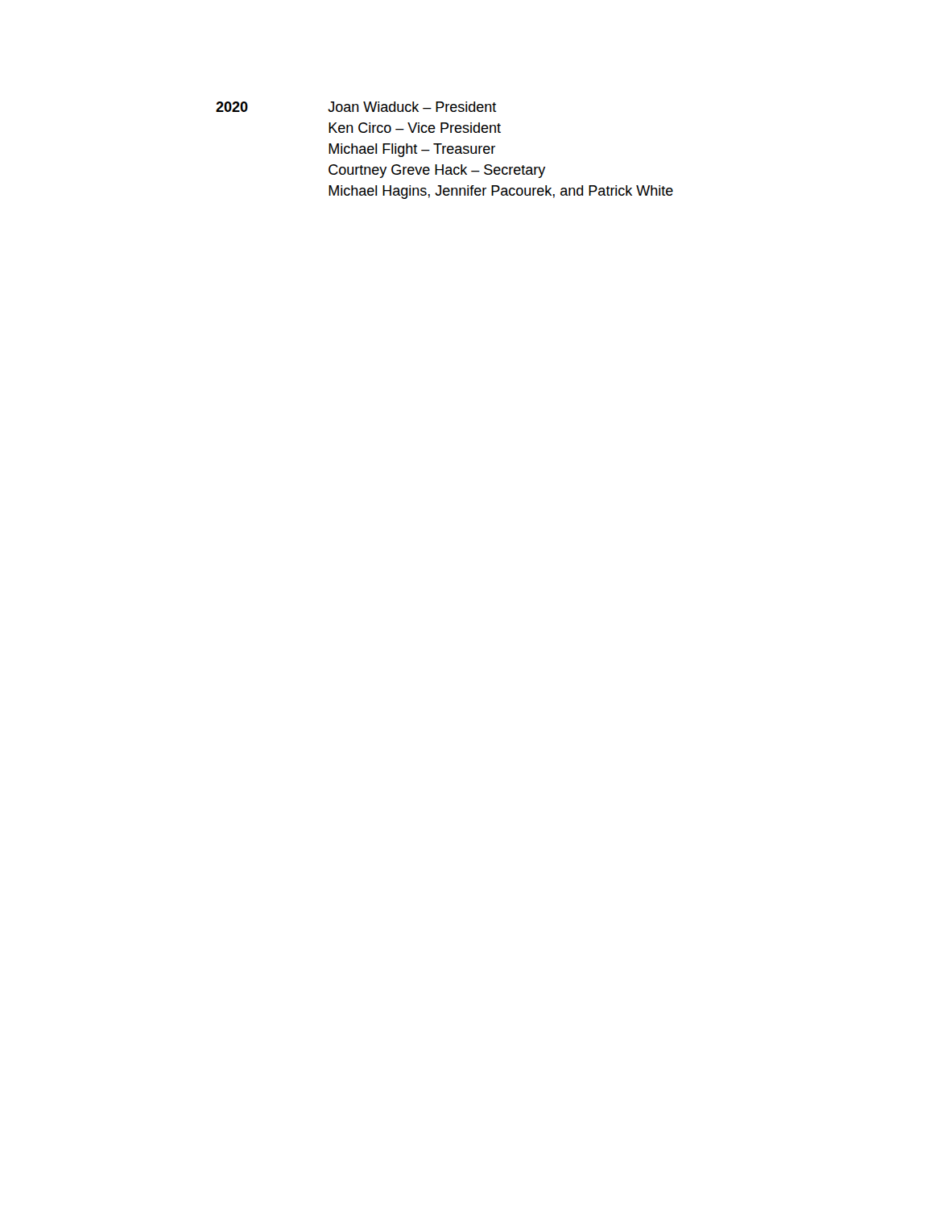2020
Joan Wiaduck – President
Ken Circo – Vice President
Michael Flight – Treasurer
Courtney Greve Hack – Secretary
Michael Hagins, Jennifer Pacourek, and Patrick White